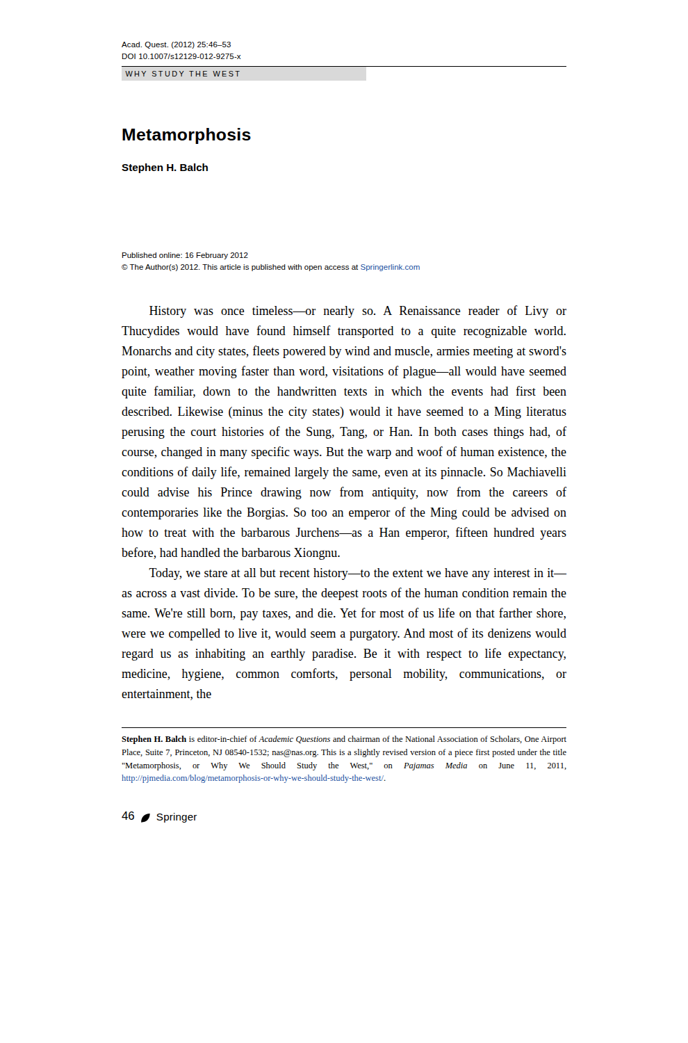Acad. Quest. (2012) 25:46–53
DOI 10.1007/s12129-012-9275-x
WHY STUDY THE WEST
Metamorphosis
Stephen H. Balch
Published online: 16 February 2012
© The Author(s) 2012. This article is published with open access at Springerlink.com
History was once timeless—or nearly so. A Renaissance reader of Livy or Thucydides would have found himself transported to a quite recognizable world. Monarchs and city states, fleets powered by wind and muscle, armies meeting at sword's point, weather moving faster than word, visitations of plague—all would have seemed quite familiar, down to the handwritten texts in which the events had first been described. Likewise (minus the city states) would it have seemed to a Ming literatus perusing the court histories of the Sung, Tang, or Han. In both cases things had, of course, changed in many specific ways. But the warp and woof of human existence, the conditions of daily life, remained largely the same, even at its pinnacle. So Machiavelli could advise his Prince drawing now from antiquity, now from the careers of contemporaries like the Borgias. So too an emperor of the Ming could be advised on how to treat with the barbarous Jurchens—as a Han emperor, fifteen hundred years before, had handled the barbarous Xiongnu.
Today, we stare at all but recent history—to the extent we have any interest in it—as across a vast divide. To be sure, the deepest roots of the human condition remain the same. We're still born, pay taxes, and die. Yet for most of us life on that farther shore, were we compelled to live it, would seem a purgatory. And most of its denizens would regard us as inhabiting an earthly paradise. Be it with respect to life expectancy, medicine, hygiene, common comforts, personal mobility, communications, or entertainment, the
Stephen H. Balch is editor-in-chief of Academic Questions and chairman of the National Association of Scholars, One Airport Place, Suite 7, Princeton, NJ 08540-1532; nas@nas.org. This is a slightly revised version of a piece first posted under the title "Metamorphosis, or Why We Should Study the West," on Pajamas Media on June 11, 2011, http://pjmedia.com/blog/metamorphosis-or-why-we-should-study-the-west/.
46 Springer